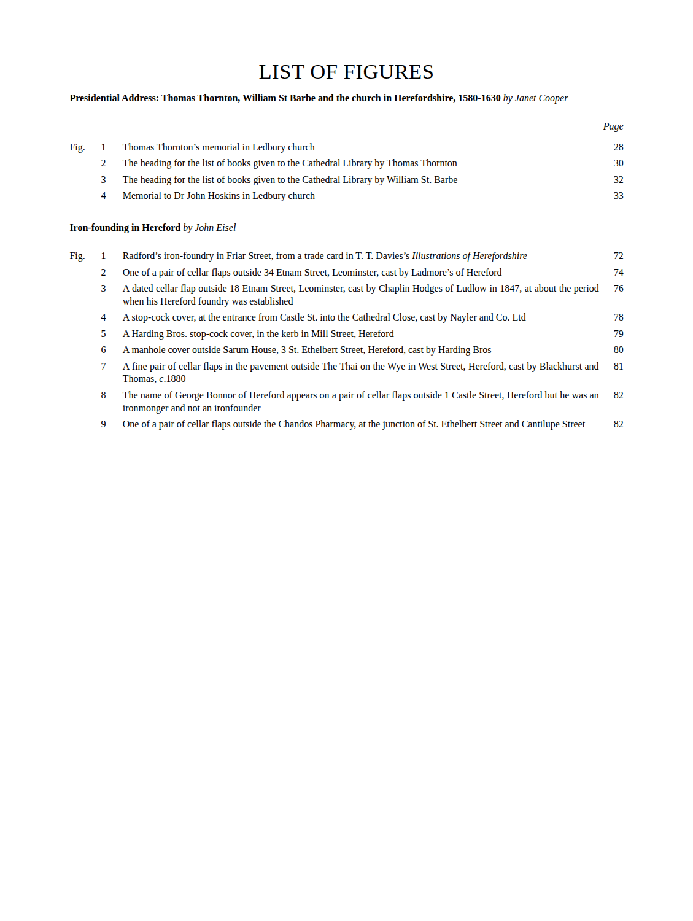LIST OF FIGURES
Presidential Address: Thomas Thornton, William St Barbe and the church in Herefordshire, 1580-1630 by Janet Cooper
Page
| Fig. | 1 | Thomas Thornton’s memorial in Ledbury church | 28 |
| | 2 | The heading for the list of books given to the Cathedral Library by Thomas Thornton | 30 |
| | 3 | The heading for the list of books given to the Cathedral Library by William St. Barbe | 32 |
| | 4 | Memorial to Dr John Hoskins in Ledbury church | 33 |
Iron-founding in Hereford by John Eisel
| Fig. | 1 | Radford’s iron-foundry in Friar Street, from a trade card in T. T. Davies’s Illustrations of Herefordshire | 72 |
| | 2 | One of a pair of cellar flaps outside 34 Etnam Street, Leominster, cast by Ladmore’s of Hereford | 74 |
| | 3 | A dated cellar flap outside 18 Etnam Street, Leominster, cast by Chaplin Hodges of Ludlow in 1847, at about the period when his Hereford foundry was established | 76 |
| | 4 | A stop-cock cover, at the entrance from Castle St. into the Cathedral Close, cast by Nayler and Co. Ltd | 78 |
| | 5 | A Harding Bros. stop-cock cover, in the kerb in Mill Street, Hereford | 79 |
| | 6 | A manhole cover outside Sarum House, 3 St. Ethelbert Street, Hereford, cast by Harding Bros | 80 |
| | 7 | A fine pair of cellar flaps in the pavement outside The Thai on the Wye in West Street, Hereford, cast by Blackhurst and Thomas, c .1880 | 81 |
| | 8 | The name of George Bonnor of Hereford appears on a pair of cellar flaps outside 1 Castle Street, Hereford but he was an ironmonger and not an ironfounder | 82 |
| | 9 | One of a pair of cellar flaps outside the Chandos Pharmacy, at the junction of St. Ethelbert Street and Cantilupe Street | 82 |